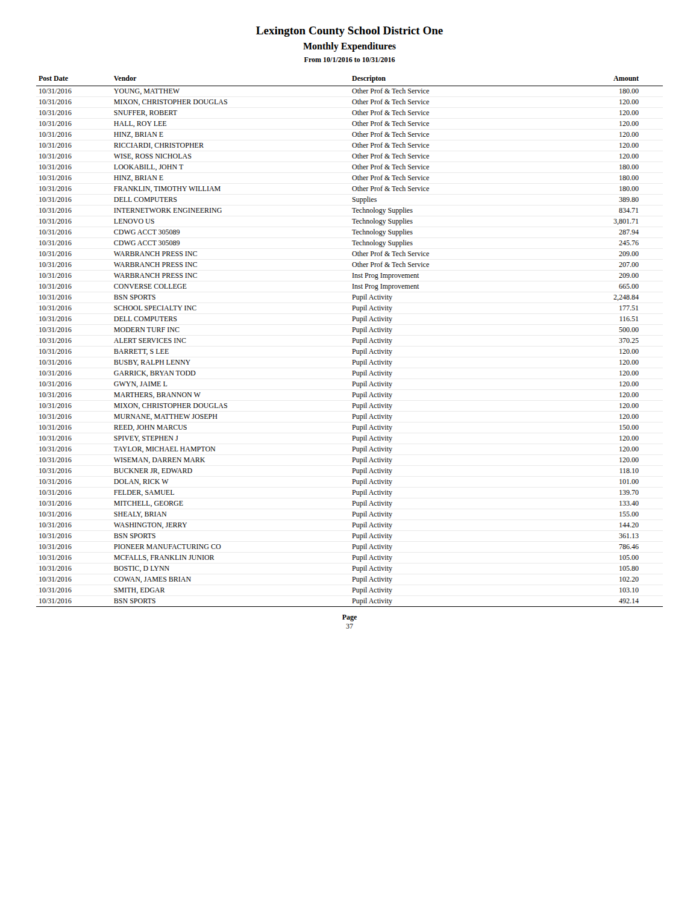Lexington County School District One
Monthly Expenditures
From 10/1/2016 to 10/31/2016
| Post Date | Vendor | Descripton | Amount |
| --- | --- | --- | --- |
| 10/31/2016 | YOUNG, MATTHEW | Other Prof & Tech Service | 180.00 |
| 10/31/2016 | MIXON, CHRISTOPHER DOUGLAS | Other Prof & Tech Service | 120.00 |
| 10/31/2016 | SNUFFER, ROBERT | Other Prof & Tech Service | 120.00 |
| 10/31/2016 | HALL, ROY LEE | Other Prof & Tech Service | 120.00 |
| 10/31/2016 | HINZ, BRIAN E | Other Prof & Tech Service | 120.00 |
| 10/31/2016 | RICCIARDI, CHRISTOPHER | Other Prof & Tech Service | 120.00 |
| 10/31/2016 | WISE, ROSS NICHOLAS | Other Prof & Tech Service | 120.00 |
| 10/31/2016 | LOOKABILL, JOHN T | Other Prof & Tech Service | 180.00 |
| 10/31/2016 | HINZ, BRIAN E | Other Prof & Tech Service | 180.00 |
| 10/31/2016 | FRANKLIN, TIMOTHY WILLIAM | Other Prof & Tech Service | 180.00 |
| 10/31/2016 | DELL COMPUTERS | Supplies | 389.80 |
| 10/31/2016 | INTERNETWORK ENGINEERING | Technology Supplies | 834.71 |
| 10/31/2016 | LENOVO US | Technology Supplies | 3,801.71 |
| 10/31/2016 | CDWG ACCT 305089 | Technology Supplies | 287.94 |
| 10/31/2016 | CDWG ACCT 305089 | Technology Supplies | 245.76 |
| 10/31/2016 | WARBRANCH PRESS INC | Other Prof & Tech Service | 209.00 |
| 10/31/2016 | WARBRANCH PRESS INC | Other Prof & Tech Service | 207.00 |
| 10/31/2016 | WARBRANCH PRESS INC | Inst Prog Improvement | 209.00 |
| 10/31/2016 | CONVERSE COLLEGE | Inst Prog Improvement | 665.00 |
| 10/31/2016 | BSN SPORTS | Pupil Activity | 2,248.84 |
| 10/31/2016 | SCHOOL SPECIALTY INC | Pupil Activity | 177.51 |
| 10/31/2016 | DELL COMPUTERS | Pupil Activity | 116.51 |
| 10/31/2016 | MODERN TURF INC | Pupil Activity | 500.00 |
| 10/31/2016 | ALERT SERVICES INC | Pupil Activity | 370.25 |
| 10/31/2016 | BARRETT, S LEE | Pupil Activity | 120.00 |
| 10/31/2016 | BUSBY, RALPH LENNY | Pupil Activity | 120.00 |
| 10/31/2016 | GARRICK, BRYAN TODD | Pupil Activity | 120.00 |
| 10/31/2016 | GWYN, JAIME L | Pupil Activity | 120.00 |
| 10/31/2016 | MARTHERS, BRANNON W | Pupil Activity | 120.00 |
| 10/31/2016 | MIXON, CHRISTOPHER DOUGLAS | Pupil Activity | 120.00 |
| 10/31/2016 | MURNANE, MATTHEW JOSEPH | Pupil Activity | 120.00 |
| 10/31/2016 | REED, JOHN MARCUS | Pupil Activity | 150.00 |
| 10/31/2016 | SPIVEY, STEPHEN J | Pupil Activity | 120.00 |
| 10/31/2016 | TAYLOR, MICHAEL HAMPTON | Pupil Activity | 120.00 |
| 10/31/2016 | WISEMAN, DARREN MARK | Pupil Activity | 120.00 |
| 10/31/2016 | BUCKNER JR, EDWARD | Pupil Activity | 118.10 |
| 10/31/2016 | DOLAN, RICK W | Pupil Activity | 101.00 |
| 10/31/2016 | FELDER, SAMUEL | Pupil Activity | 139.70 |
| 10/31/2016 | MITCHELL, GEORGE | Pupil Activity | 133.40 |
| 10/31/2016 | SHEALY, BRIAN | Pupil Activity | 155.00 |
| 10/31/2016 | WASHINGTON, JERRY | Pupil Activity | 144.20 |
| 10/31/2016 | BSN SPORTS | Pupil Activity | 361.13 |
| 10/31/2016 | PIONEER MANUFACTURING CO | Pupil Activity | 786.46 |
| 10/31/2016 | MCFALLS, FRANKLIN JUNIOR | Pupil Activity | 105.00 |
| 10/31/2016 | BOSTIC, D LYNN | Pupil Activity | 105.80 |
| 10/31/2016 | COWAN, JAMES BRIAN | Pupil Activity | 102.20 |
| 10/31/2016 | SMITH, EDGAR | Pupil Activity | 103.10 |
| 10/31/2016 | BSN SPORTS | Pupil Activity | 492.14 |
Page37